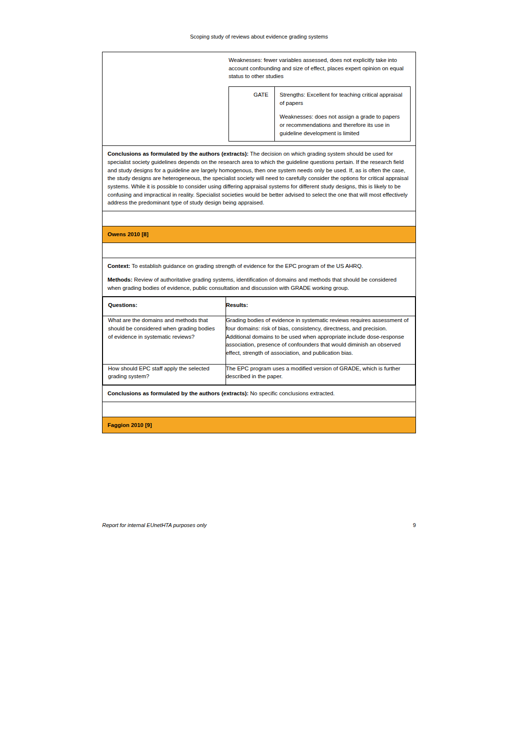Scoping study of reviews about evidence grading systems
| | Weaknesses: fewer variables assessed, does not explicitly take into account confounding and size of effect, places expert opinion on equal status to other studies / GATE / Strengths: Excellent for teaching critical appraisal of papers Weaknesses: does not assign a grade to papers or recommendations and therefore its use in guideline development is limited / |
| Conclusions as formulated by the authors (extracts): The decision on which grading system should be used for specialist society guidelines depends on the research area to which the guideline questions pertain. If the research field and study designs for a guideline are largely homogenous, then one system needs only be used. If, as is often the case, the study designs are heterogeneous, the specialist society will need to carefully consider the options for critical appraisal systems. While it is possible to consider using differing appraisal systems for different study designs, this is likely to be confusing and impractical in reality. Specialist societies would be better advised to select the one that will most effectively address the predominant type of study design being appraised. |
| Owens 2010 [8] |
| Context: To establish guidance on grading strength of evidence for the EPC program of the US AHRQ. Methods: Review of authoritative grading systems, identification of domains and methods that should be considered when grading bodies of evidence, public consultation and discussion with GRADE working group. |
| / Questions: / Results: / / What are the domains and methods that should be considered when grading bodies of evidence in systematic reviews? / Grading bodies of evidence in systematic reviews requires assessment of four domains: risk of bias, consistency, directness, and precision. Additional domains to be used when appropriate include dose-response association, presence of confounders that would diminish an observed effect, strength of association, and publication bias. / / How should EPC staff apply the selected grading system? / The EPC program uses a modified version of GRADE, which is further described in the paper. / |
| Conclusions as formulated by the authors (extracts): No specific conclusions extracted. |
| Faggion 2010 [9] |
Report for internal EUnetHTA purposes only 9